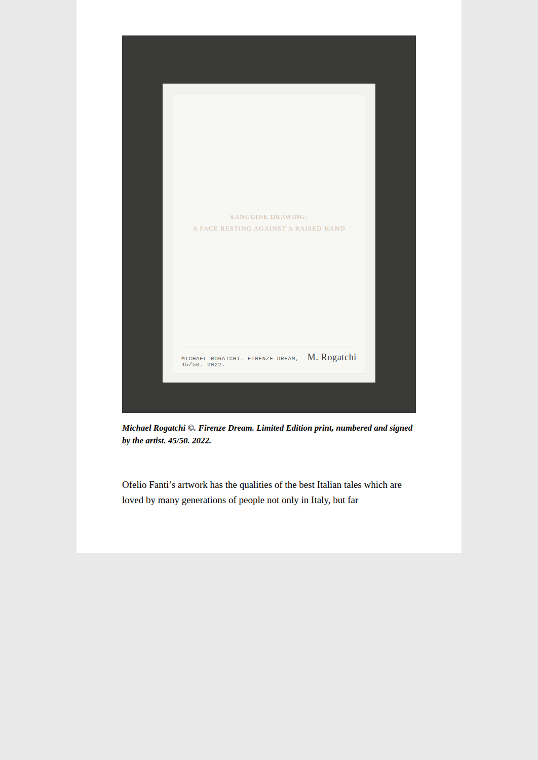sanguine drawing:
a face resting against a raised hand
MICHAEL ROGATCHI. FIRENZE DREAM, 45/50. 2022. M. Rogatchi
Michael Rogatchi ©. Firenze Dream. Limited Edition print, numbered and signed by the artist. 45/50. 2022.
Ofelio Fanti’s artwork has the qualities of the best Italian tales which are loved by many generations of people not only in Italy, but far